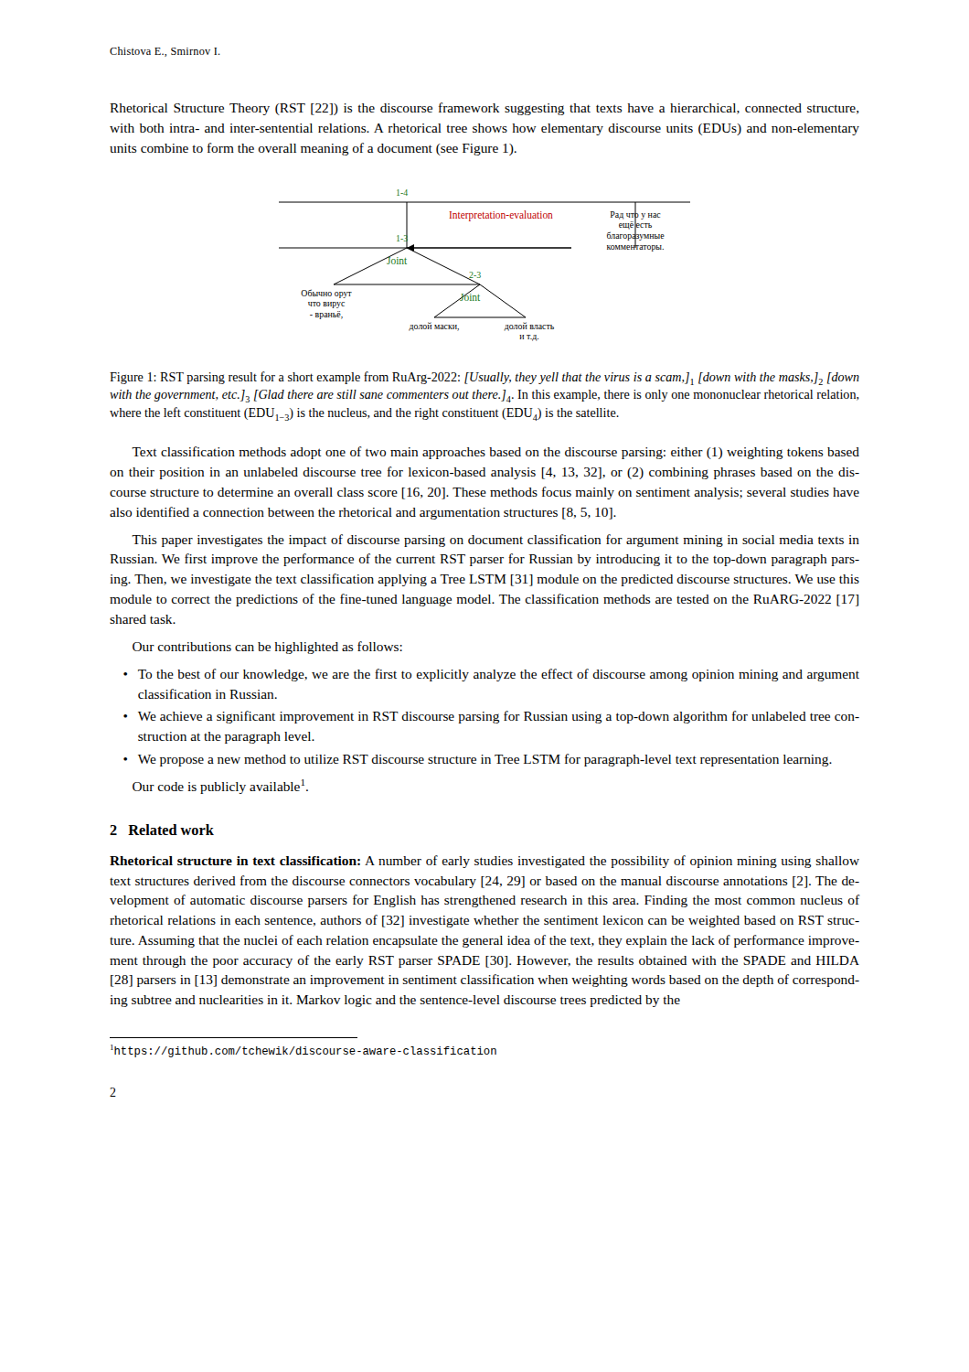Chistova E., Smirnov I.
Rhetorical Structure Theory (RST [22]) is the discourse framework suggesting that texts have a hierarchical, connected structure, with both intra- and inter-sentential relations. A rhetorical tree shows how elementary discourse units (EDUs) and non-elementary units combine to form the overall meaning of a document (see Figure 1).
1-4 1-3 2-3 Interpretation-evaluation Joint Joint Обычно орут
что вирус
- враньё, долой маски, долой власть
и т.д. Рад что у нас
ещё есть
благоразумные
комментаторы.
Figure 1: RST parsing result for a short example from RuArg-2022: [Usually, they yell that the virus is a scam,]1 [down with the masks,]2 [down with the government, etc.]3 [Glad there are still sane commenters out there.]4. In this example, there is only one mononuclear rhetorical relation, where the left constituent (EDU1−3) is the nucleus, and the right constituent (EDU4) is the satellite.
Text classification methods adopt one of two main approaches based on the discourse parsing: either (1) weighting tokens based on their position in an unlabeled discourse tree for lexicon-based analysis [4, 13, 32], or (2) combining phrases based on the discourse structure to determine an overall class score [16, 20]. These methods focus mainly on sentiment analysis; several studies have also identified a connection between the rhetorical and argumentation structures [8, 5, 10].
This paper investigates the impact of discourse parsing on document classification for argument mining in social media texts in Russian. We first improve the performance of the current RST parser for Russian by introducing it to the top-down paragraph parsing. Then, we investigate the text classification applying a Tree LSTM [31] module on the predicted discourse structures. We use this module to correct the predictions of the fine-tuned language model. The classification methods are tested on the RuARG-2022 [17] shared task.
Our contributions can be highlighted as follows:
To the best of our knowledge, we are the first to explicitly analyze the effect of discourse among opinion mining and argument classification in Russian.
We achieve a significant improvement in RST discourse parsing for Russian using a top-down algorithm for unlabeled tree construction at the paragraph level.
We propose a new method to utilize RST discourse structure in Tree LSTM for paragraph-level text representation learning.
Our code is publicly available1.
2 Related work
Rhetorical structure in text classification: A number of early studies investigated the possibility of opinion mining using shallow text structures derived from the discourse connectors vocabulary [24, 29] or based on the manual discourse annotations [2]. The development of automatic discourse parsers for English has strengthened research in this area. Finding the most common nucleus of rhetorical relations in each sentence, authors of [32] investigate whether the sentiment lexicon can be weighted based on RST structure. Assuming that the nuclei of each relation encapsulate the general idea of the text, they explain the lack of performance improvement through the poor accuracy of the early RST parser SPADE [30]. However, the results obtained with the SPADE and HILDA [28] parsers in [13] demonstrate an improvement in sentiment classification when weighting words based on the depth of corresponding subtree and nuclearities in it. Markov logic and the sentence-level discourse trees predicted by the
1https://github.com/tchewik/discourse-aware-classification
2